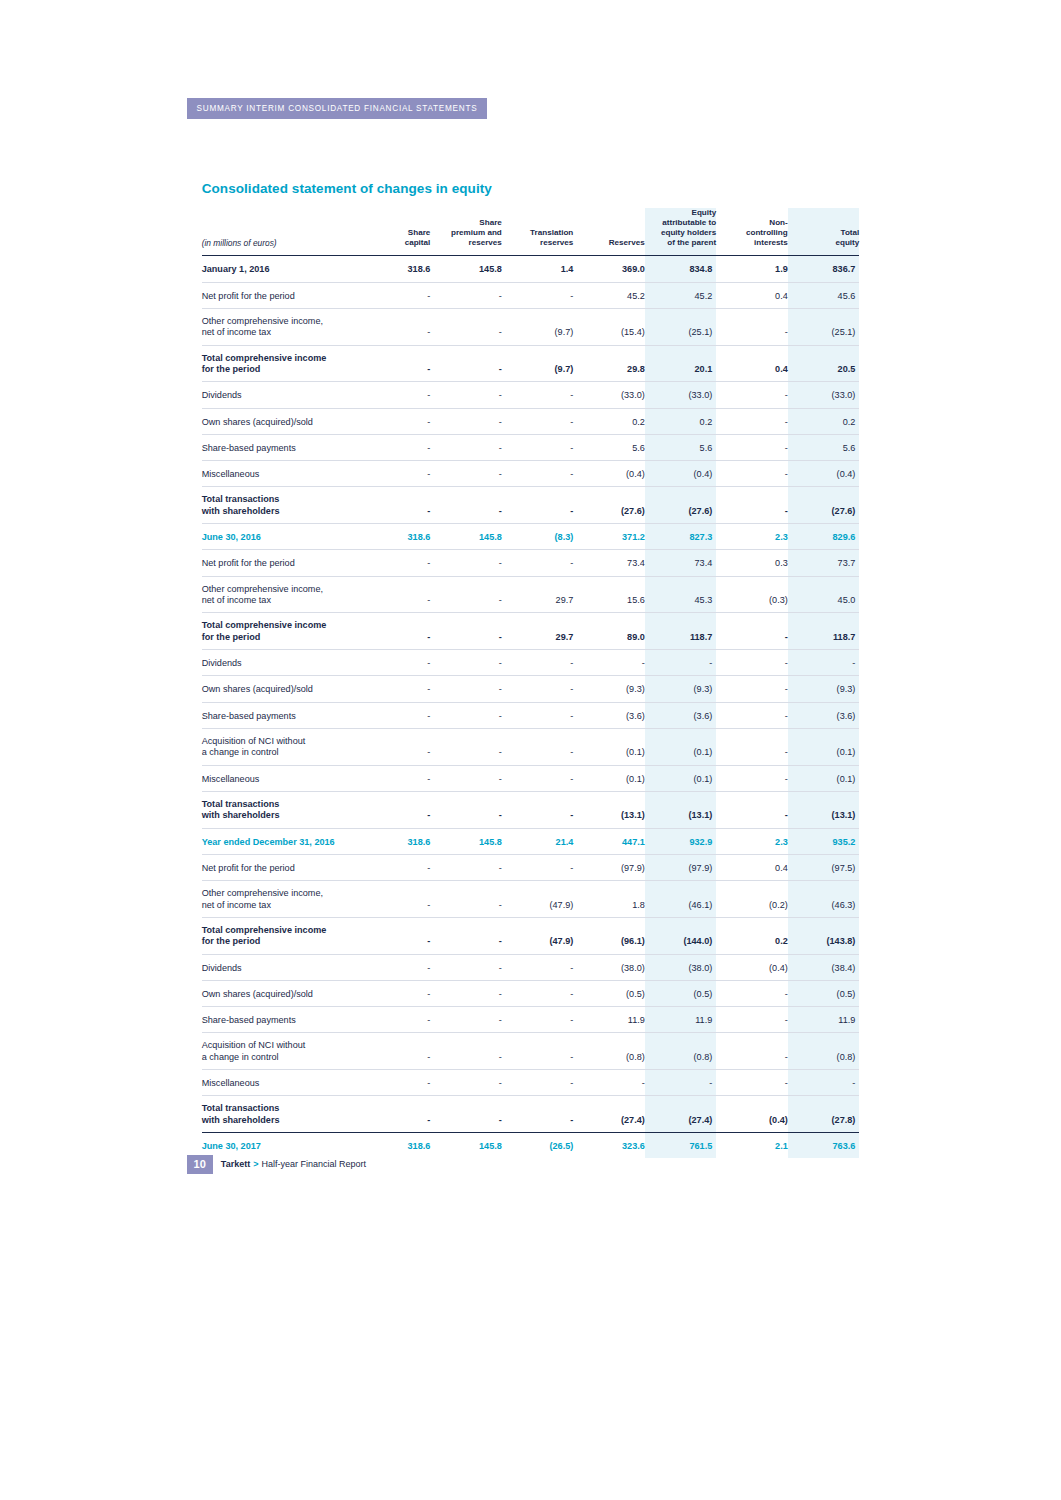Summary interim consolidated financial statements
Consolidated statement of changes in equity
| (in millions of euros) | Share capital | Share premium and reserves | Translation reserves | Reserves | Equity attributable to equity holders of the parent | Non- controlling interests | Total equity |
| --- | --- | --- | --- | --- | --- | --- | --- |
| January 1, 2016 | 318.6 | 145.8 | 1.4 | 369.0 | 834.8 | 1.9 | 836.7 |
| Net profit for the period | - | - | - | 45.2 | 45.2 | 0.4 | 45.6 |
| Other comprehensive income, net of income tax | - | - | (9.7) | (15.4) | (25.1) | - | (25.1) |
| Total comprehensive income for the period | - | - | (9.7) | 29.8 | 20.1 | 0.4 | 20.5 |
| Dividends | - | - | - | (33.0) | (33.0) | - | (33.0) |
| Own shares (acquired)/sold | - | - | - | 0.2 | 0.2 | - | 0.2 |
| Share-based payments | - | - | - | 5.6 | 5.6 | - | 5.6 |
| Miscellaneous | - | - | - | (0.4) | (0.4) | - | (0.4) |
| Total transactions with shareholders | - | - | - | (27.6) | (27.6) | - | (27.6) |
| June 30, 2016 | 318.6 | 145.8 | (8.3) | 371.2 | 827.3 | 2.3 | 829.6 |
| Net profit for the period | - | - | - | 73.4 | 73.4 | 0.3 | 73.7 |
| Other comprehensive income, net of income tax | - | - | 29.7 | 15.6 | 45.3 | (0.3) | 45.0 |
| Total comprehensive income for the period | - | - | 29.7 | 89.0 | 118.7 | - | 118.7 |
| Dividends | - | - | - | - | - | - | - |
| Own shares (acquired)/sold | - | - | - | (9.3) | (9.3) | - | (9.3) |
| Share-based payments | - | - | - | (3.6) | (3.6) | - | (3.6) |
| Acquisition of NCI without a change in control | - | - | - | (0.1) | (0.1) | - | (0.1) |
| Miscellaneous | - | - | - | (0.1) | (0.1) | - | (0.1) |
| Total transactions with shareholders | - | - | - | (13.1) | (13.1) | - | (13.1) |
| Year ended December 31, 2016 | 318.6 | 145.8 | 21.4 | 447.1 | 932.9 | 2.3 | 935.2 |
| Net profit for the period | - | - | - | (97.9) | (97.9) | 0.4 | (97.5) |
| Other comprehensive income, net of income tax | - | - | (47.9) | 1.8 | (46.1) | (0.2) | (46.3) |
| Total comprehensive income for the period | - | - | (47.9) | (96.1) | (144.0) | 0.2 | (143.8) |
| Dividends | - | - | - | (38.0) | (38.0) | (0.4) | (38.4) |
| Own shares (acquired)/sold | - | - | - | (0.5) | (0.5) | - | (0.5) |
| Share-based payments | - | - | - | 11.9 | 11.9 | - | 11.9 |
| Acquisition of NCI without a change in control | - | - | - | (0.8) | (0.8) | - | (0.8) |
| Miscellaneous | - | - | - | - | - | - | - |
| Total transactions with shareholders | - | - | - | (27.4) | (27.4) | (0.4) | (27.8) |
| June 30, 2017 | 318.6 | 145.8 | (26.5) | 323.6 | 761.5 | 2.1 | 763.6 |
10 Tarkett>Half-year Financial Report